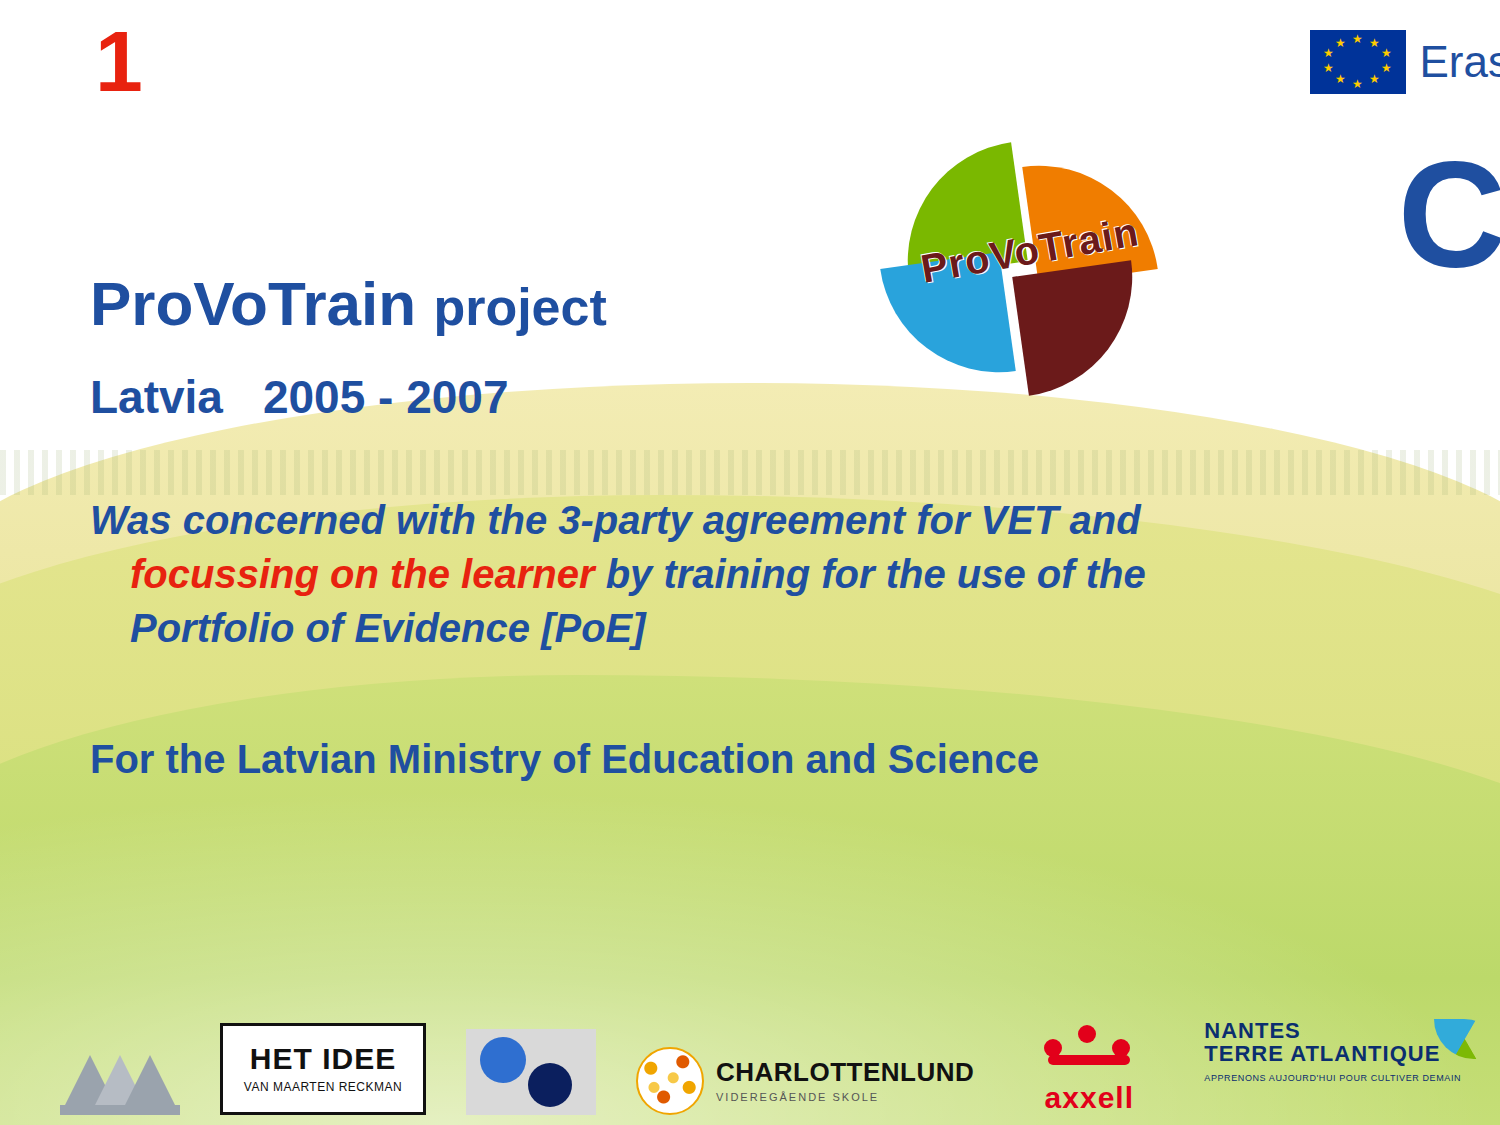1
★ ★ ★ ★ ★ ★ ★ ★ ★ ★
Eras
C
ProVoTrain
ProVoTrain project
Latvia 2005 - 2007
Was concerned with the 3-party agreement for VET and focussing on the learner by training for the use of the Portfolio of Evidence [PoE]
For the Latvian Ministry of Education and Science
HET IDEE
VAN MAARTEN RECKMAN
CHARLOTTENLUND
VIDEREGÅENDE SKOLE
axxell
NANTES
TERRE ATLANTIQUE
APPRENONS AUJOURD'HUI POUR CULTIVER DEMAIN